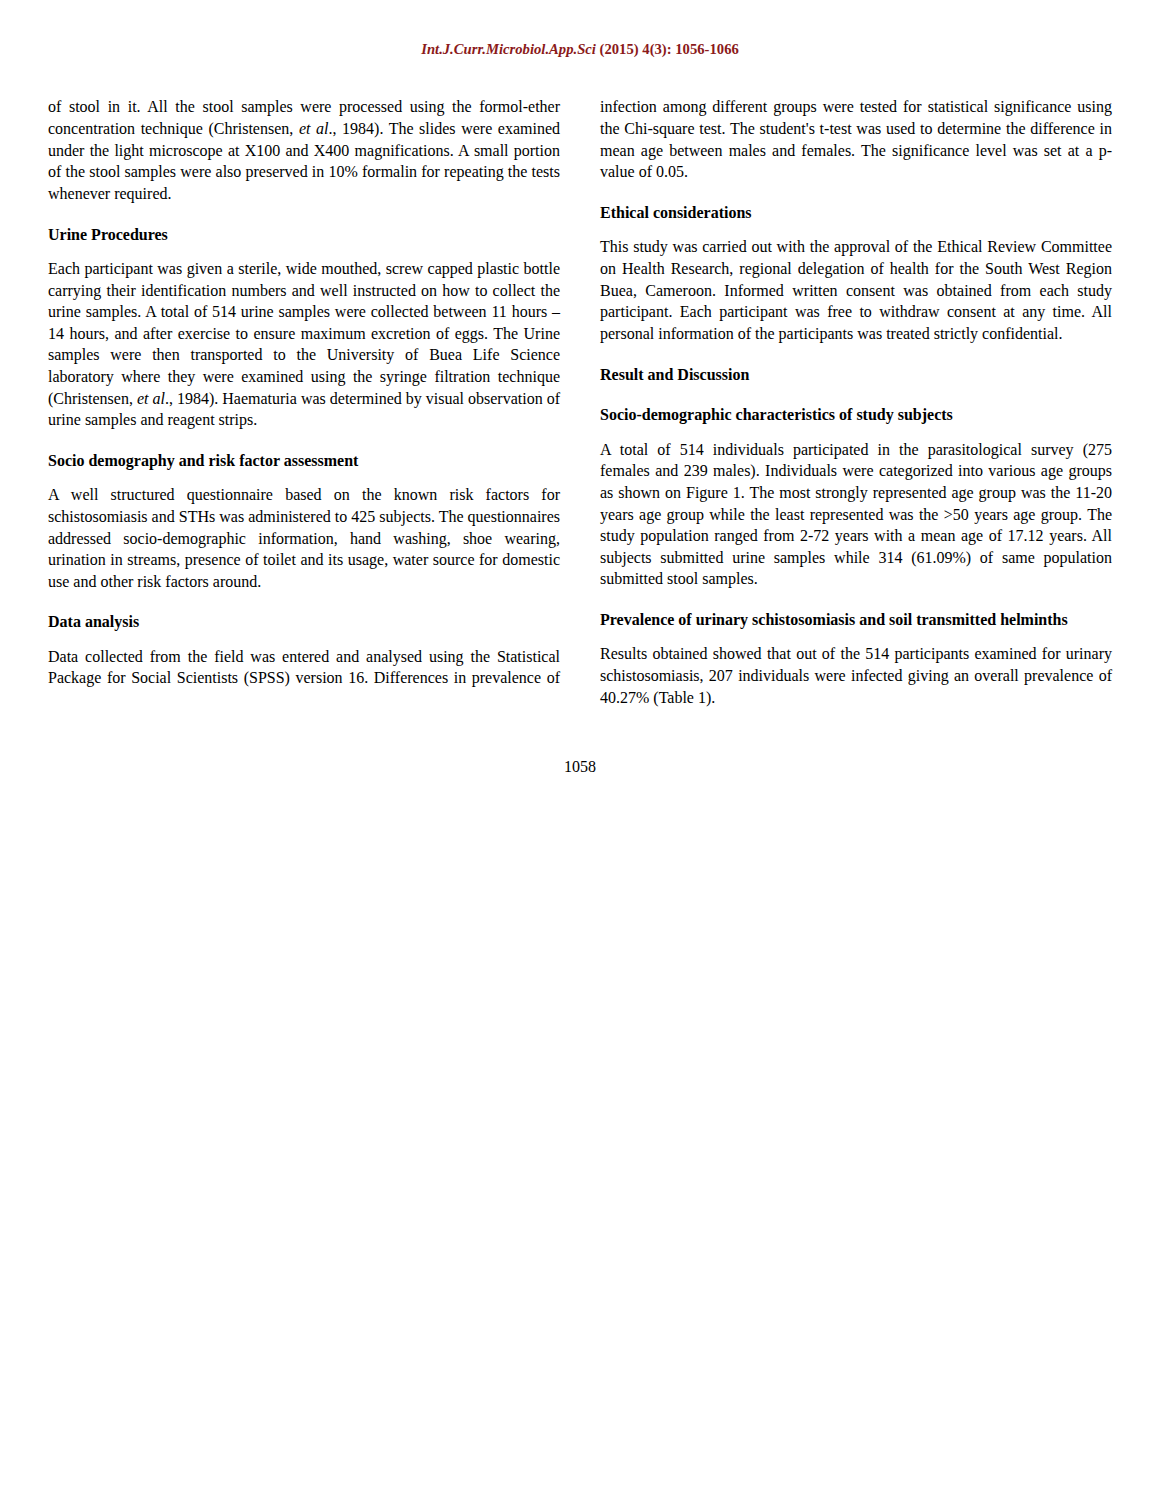Int.J.Curr.Microbiol.App.Sci (2015) 4(3): 1056-1066
of stool in it. All the stool samples were processed using the formol-ether concentration technique (Christensen, et al., 1984). The slides were examined under the light microscope at X100 and X400 magnifications. A small portion of the stool samples were also preserved in 10% formalin for repeating the tests whenever required.
Urine Procedures
Each participant was given a sterile, wide mouthed, screw capped plastic bottle carrying their identification numbers and well instructed on how to collect the urine samples. A total of 514 urine samples were collected between 11 hours – 14 hours, and after exercise to ensure maximum excretion of eggs. The Urine samples were then transported to the University of Buea Life Science laboratory where they were examined using the syringe filtration technique (Christensen, et al., 1984). Haematuria was determined by visual observation of urine samples and reagent strips.
Socio demography and risk factor assessment
A well structured questionnaire based on the known risk factors for schistosomiasis and STHs was administered to 425 subjects. The questionnaires addressed socio-demographic information, hand washing, shoe wearing, urination in streams, presence of toilet and its usage, water source for domestic use and other risk factors around.
Data analysis
Data collected from the field was entered and analysed using the Statistical Package for Social Scientists (SPSS) version 16. Differences in prevalence of infection among different groups were tested for statistical significance using the Chi-square test. The student's t-test was used to determine the difference in mean age between males and females. The significance level was set at a p-value of 0.05.
Ethical considerations
This study was carried out with the approval of the Ethical Review Committee on Health Research, regional delegation of health for the South West Region Buea, Cameroon. Informed written consent was obtained from each study participant. Each participant was free to withdraw consent at any time. All personal information of the participants was treated strictly confidential.
Result and Discussion
Socio-demographic characteristics of study subjects
A total of 514 individuals participated in the parasitological survey (275 females and 239 males). Individuals were categorized into various age groups as shown on Figure 1. The most strongly represented age group was the 11-20 years age group while the least represented was the >50 years age group. The study population ranged from 2-72 years with a mean age of 17.12 years. All subjects submitted urine samples while 314 (61.09%) of same population submitted stool samples.
Prevalence of urinary schistosomiasis and soil transmitted helminths
Results obtained showed that out of the 514 participants examined for urinary schistosomiasis, 207 individuals were infected giving an overall prevalence of 40.27% (Table 1).
1058